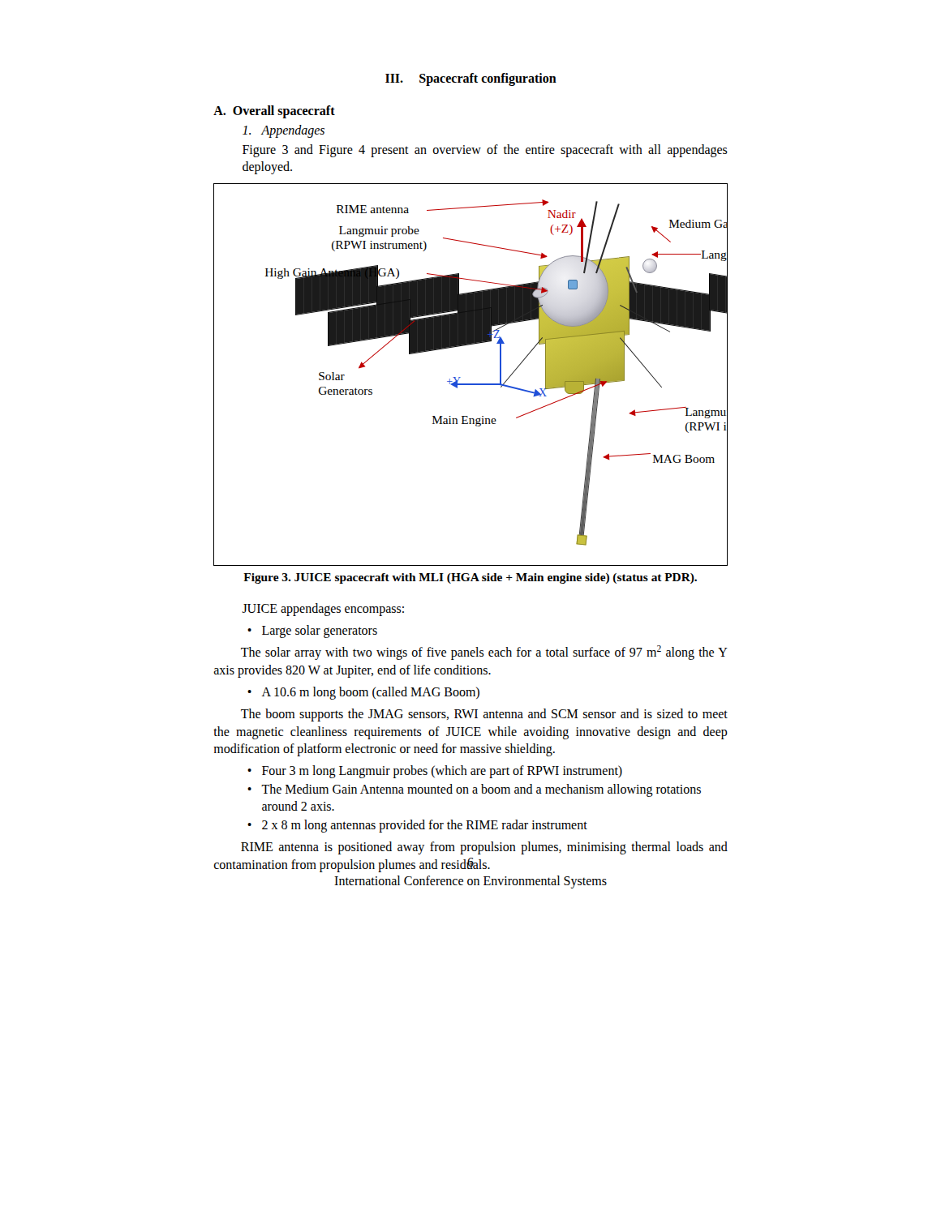III. Spacecraft configuration
A. Overall spacecraft
1. Appendages
Figure 3 and Figure 4 present an overview of the entire spacecraft with all appendages deployed.
+Z
+Y
+X
Nadir
(+Z)
RIME antenna
Langmuir probe
(RPWI instrument)
High Gain Antenna (HGA)
Solar
Generators
Main Engine
Medium Gain Antenna
Langmuir probe (RPWI instrument)
Solar
Genarators
Langmuir probe
(RPWI instrument)
MAG Boom
Figure 3. JUICE spacecraft with MLI (HGA side + Main engine side) (status at PDR).
JUICE appendages encompass:
Large solar generators
The solar array with two wings of five panels each for a total surface of 97 m2 along the Y axis provides 820 W at Jupiter, end of life conditions.
A 10.6 m long boom (called MAG Boom)
The boom supports the JMAG sensors, RWI antenna and SCM sensor and is sized to meet the magnetic cleanliness requirements of JUICE while avoiding innovative design and deep modification of platform electronic or need for massive shielding.
Four 3 m long Langmuir probes (which are part of RPWI instrument)
The Medium Gain Antenna mounted on a boom and a mechanism allowing rotations around 2 axis.
2 x 8 m long antennas provided for the RIME radar instrument
RIME antenna is positioned away from propulsion plumes, minimising thermal loads and contamination from propulsion plumes and residuals.
6
International Conference on Environmental Systems